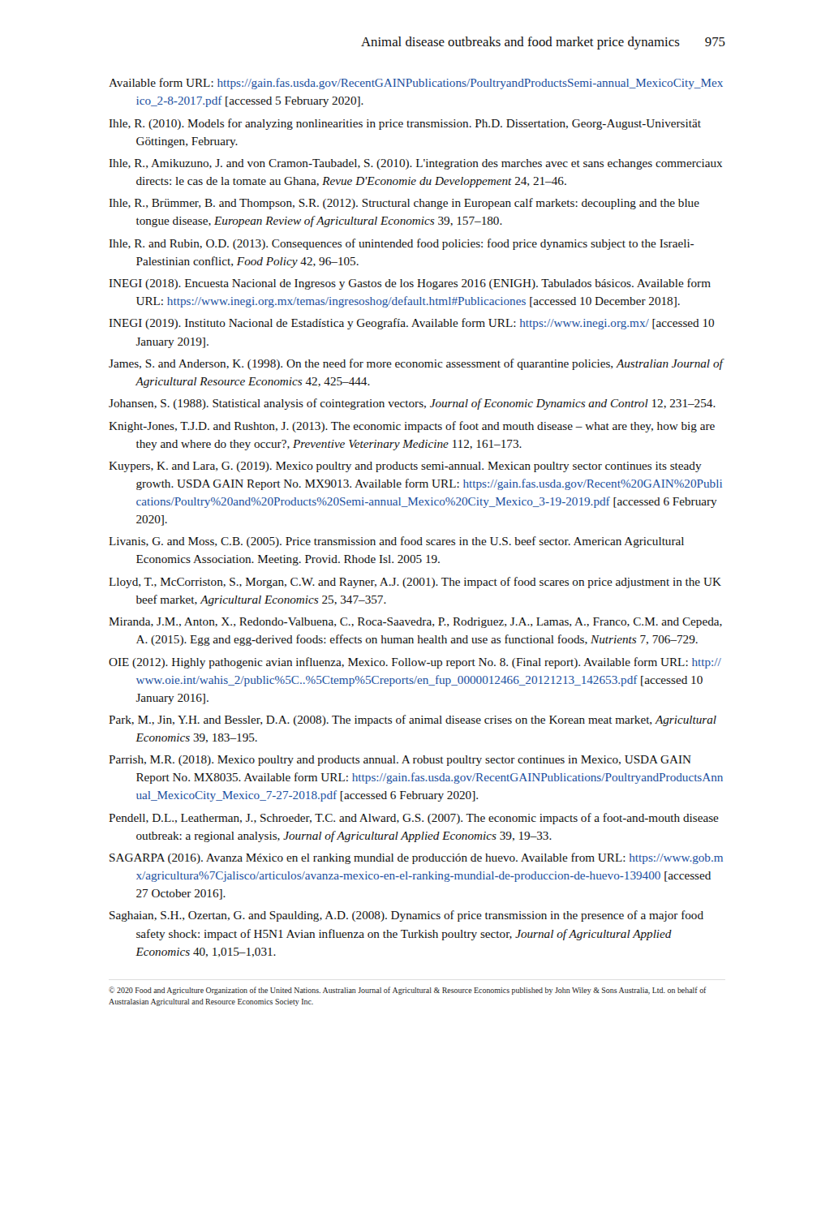Animal disease outbreaks and food market price dynamics 975
Available form URL: https://gain.fas.usda.gov/RecentGAINPublications/PoultryandProductsSemi-annual_MexicoCity_Mexico_2-8-2017.pdf [accessed 5 February 2020].
Ihle, R. (2010). Models for analyzing nonlinearities in price transmission. Ph.D. Dissertation, Georg-August-Universität Göttingen, February.
Ihle, R., Amikuzuno, J. and von Cramon-Taubadel, S. (2010). L'integration des marches avec et sans echanges commerciaux directs: le cas de la tomate au Ghana, Revue D'Economie du Developpement 24, 21–46.
Ihle, R., Brümmer, B. and Thompson, S.R. (2012). Structural change in European calf markets: decoupling and the blue tongue disease, European Review of Agricultural Economics 39, 157–180.
Ihle, R. and Rubin, O.D. (2013). Consequences of unintended food policies: food price dynamics subject to the Israeli-Palestinian conflict, Food Policy 42, 96–105.
INEGI (2018). Encuesta Nacional de Ingresos y Gastos de los Hogares 2016 (ENIGH). Tabulados básicos. Available form URL: https://www.inegi.org.mx/temas/ingresoshog/default.html#Publicaciones [accessed 10 December 2018].
INEGI (2019). Instituto Nacional de Estadística y Geografía. Available form URL: https://www.inegi.org.mx/ [accessed 10 January 2019].
James, S. and Anderson, K. (1998). On the need for more economic assessment of quarantine policies, Australian Journal of Agricultural Resource Economics 42, 425–444.
Johansen, S. (1988). Statistical analysis of cointegration vectors, Journal of Economic Dynamics and Control 12, 231–254.
Knight-Jones, T.J.D. and Rushton, J. (2013). The economic impacts of foot and mouth disease – what are they, how big are they and where do they occur?, Preventive Veterinary Medicine 112, 161–173.
Kuypers, K. and Lara, G. (2019). Mexico poultry and products semi-annual. Mexican poultry sector continues its steady growth. USDA GAIN Report No. MX9013. Available form URL: https://gain.fas.usda.gov/Recent%20GAIN%20Publications/Poultry%20and%20Products%20Semi-annual_Mexico%20City_Mexico_3-19-2019.pdf [accessed 6 February 2020].
Livanis, G. and Moss, C.B. (2005). Price transmission and food scares in the U.S. beef sector. American Agricultural Economics Association. Meeting. Provid. Rhode Isl. 2005 19.
Lloyd, T., McCorriston, S., Morgan, C.W. and Rayner, A.J. (2001). The impact of food scares on price adjustment in the UK beef market, Agricultural Economics 25, 347–357.
Miranda, J.M., Anton, X., Redondo-Valbuena, C., Roca-Saavedra, P., Rodriguez, J.A., Lamas, A., Franco, C.M. and Cepeda, A. (2015). Egg and egg-derived foods: effects on human health and use as functional foods, Nutrients 7, 706–729.
OIE (2012). Highly pathogenic avian influenza, Mexico. Follow-up report No. 8. (Final report). Available form URL: http://www.oie.int/wahis_2/public%5C..%5Ctemp%5Creports/en_fup_0000012466_20121213_142653.pdf [accessed 10 January 2016].
Park, M., Jin, Y.H. and Bessler, D.A. (2008). The impacts of animal disease crises on the Korean meat market, Agricultural Economics 39, 183–195.
Parrish, M.R. (2018). Mexico poultry and products annual. A robust poultry sector continues in Mexico, USDA GAIN Report No. MX8035. Available form URL: https://gain.fas.usda.gov/RecentGAINPublications/PoultryandProductsAnnual_MexicoCity_Mexico_7-27-2018.pdf [accessed 6 February 2020].
Pendell, D.L., Leatherman, J., Schroeder, T.C. and Alward, G.S. (2007). The economic impacts of a foot-and-mouth disease outbreak: a regional analysis, Journal of Agricultural Applied Economics 39, 19–33.
SAGARPA (2016). Avanza México en el ranking mundial de producción de huevo. Available from URL: https://www.gob.mx/agricultura%7Cjalisco/articulos/avanza-mexico-en-el-ranking-mundial-de-produccion-de-huevo-139400 [accessed 27 October 2016].
Saghaian, S.H., Ozertan, G. and Spaulding, A.D. (2008). Dynamics of price transmission in the presence of a major food safety shock: impact of H5N1 Avian influenza on the Turkish poultry sector, Journal of Agricultural Applied Economics 40, 1,015–1,031.
© 2020 Food and Agriculture Organization of the United Nations. Australian Journal of Agricultural & Resource Economics published by John Wiley & Sons Australia, Ltd. on behalf of Australasian Agricultural and Resource Economics Society Inc.